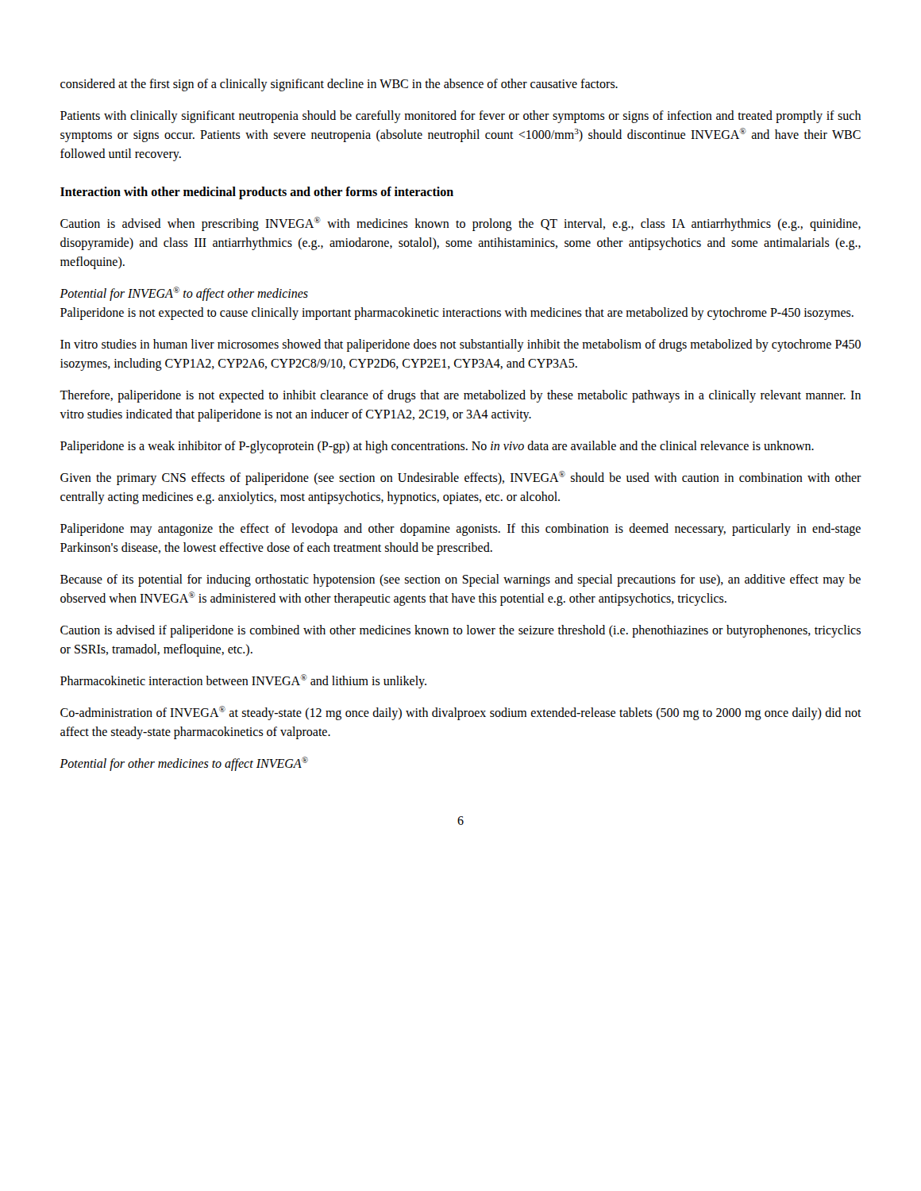considered at the first sign of a clinically significant decline in WBC in the absence of other causative factors.
Patients with clinically significant neutropenia should be carefully monitored for fever or other symptoms or signs of infection and treated promptly if such symptoms or signs occur. Patients with severe neutropenia (absolute neutrophil count <1000/mm3) should discontinue INVEGA® and have their WBC followed until recovery.
Interaction with other medicinal products and other forms of interaction
Caution is advised when prescribing INVEGA® with medicines known to prolong the QT interval, e.g., class IA antiarrhythmics (e.g., quinidine, disopyramide) and class III antiarrhythmics (e.g., amiodarone, sotalol), some antihistaminics, some other antipsychotics and some antimalarials (e.g., mefloquine).
Potential for INVEGA® to affect other medicines
Paliperidone is not expected to cause clinically important pharmacokinetic interactions with medicines that are metabolized by cytochrome P-450 isozymes.
In vitro studies in human liver microsomes showed that paliperidone does not substantially inhibit the metabolism of drugs metabolized by cytochrome P450 isozymes, including CYP1A2, CYP2A6, CYP2C8/9/10, CYP2D6, CYP2E1, CYP3A4, and CYP3A5.
Therefore, paliperidone is not expected to inhibit clearance of drugs that are metabolized by these metabolic pathways in a clinically relevant manner. In vitro studies indicated that paliperidone is not an inducer of CYP1A2, 2C19, or 3A4 activity.
Paliperidone is a weak inhibitor of P-glycoprotein (P-gp) at high concentrations. No in vivo data are available and the clinical relevance is unknown.
Given the primary CNS effects of paliperidone (see section on Undesirable effects), INVEGA® should be used with caution in combination with other centrally acting medicines e.g. anxiolytics, most antipsychotics, hypnotics, opiates, etc. or alcohol.
Paliperidone may antagonize the effect of levodopa and other dopamine agonists. If this combination is deemed necessary, particularly in end-stage Parkinson's disease, the lowest effective dose of each treatment should be prescribed.
Because of its potential for inducing orthostatic hypotension (see section on Special warnings and special precautions for use), an additive effect may be observed when INVEGA® is administered with other therapeutic agents that have this potential e.g. other antipsychotics, tricyclics.
Caution is advised if paliperidone is combined with other medicines known to lower the seizure threshold (i.e. phenothiazines or butyrophenones, tricyclics or SSRIs, tramadol, mefloquine, etc.).
Pharmacokinetic interaction between INVEGA® and lithium is unlikely.
Co-administration of INVEGA® at steady-state (12 mg once daily) with divalproex sodium extended-release tablets (500 mg to 2000 mg once daily) did not affect the steady-state pharmacokinetics of valproate.
Potential for other medicines to affect INVEGA®
6